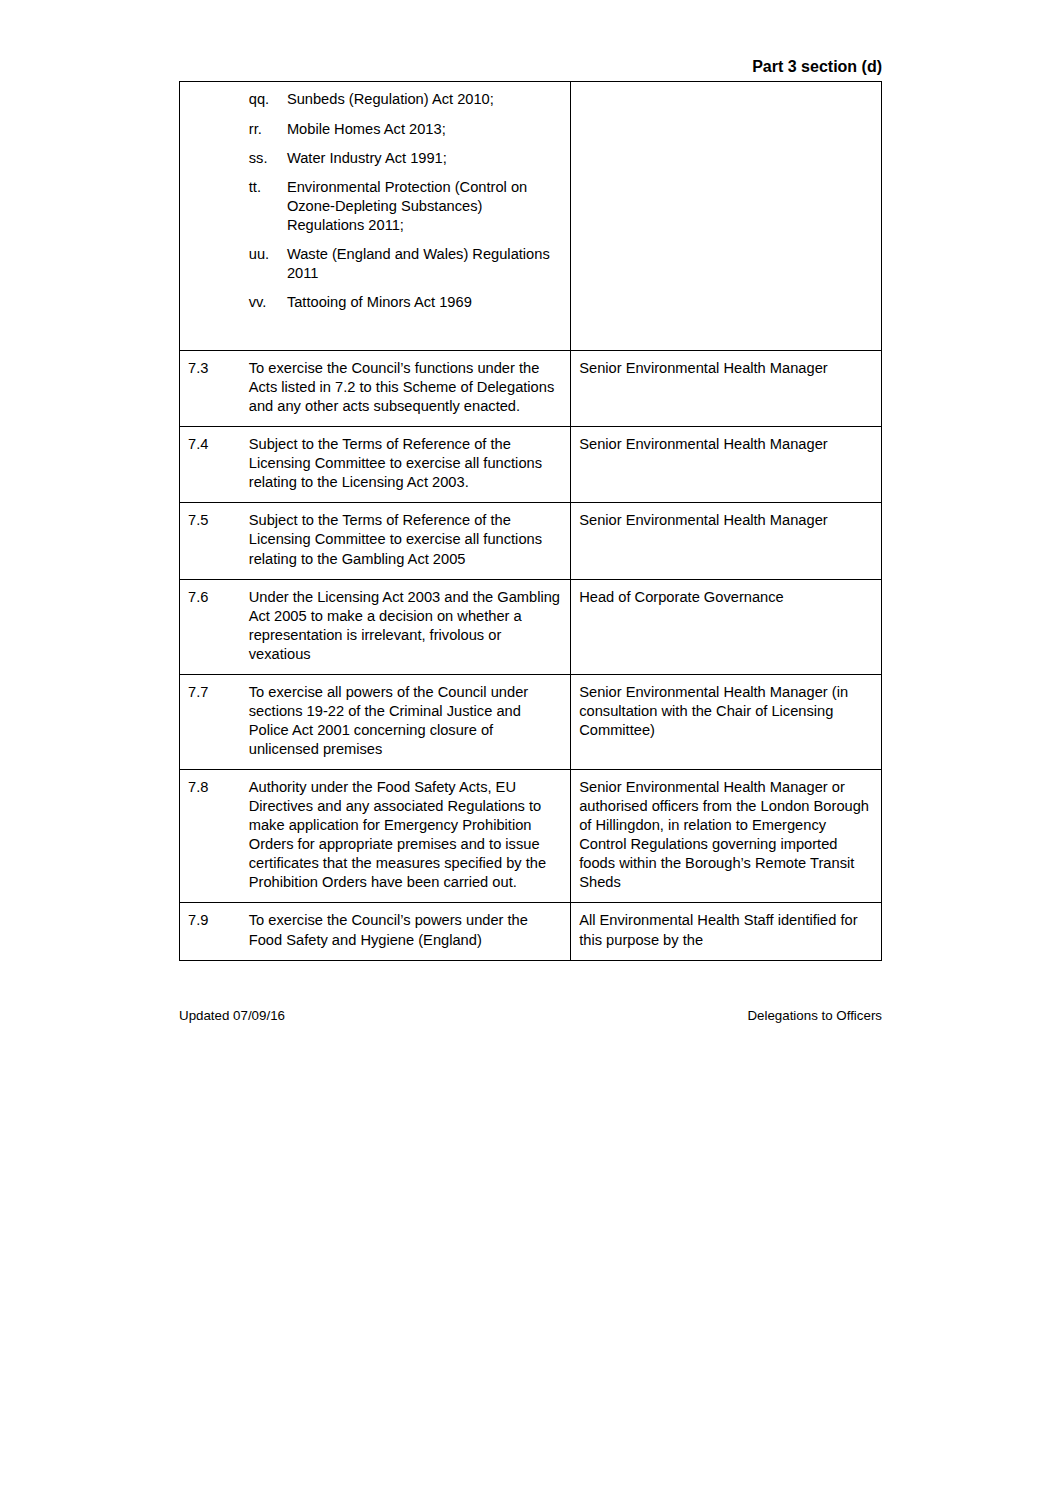Part 3 section (d)
| | qq. Sunbeds (Regulation) Act 2010; rr. Mobile Homes Act 2013; ss. Water Industry Act 1991; tt. Environmental Protection (Control on Ozone-Depleting Substances) Regulations 2011; uu. Waste (England and Wales) Regulations 2011 vv. Tattooing of Minors Act 1969 | |
| 7.3 | To exercise the Council’s functions under the Acts listed in 7.2 to this Scheme of Delegations and any other acts subsequently enacted. | Senior Environmental Health Manager |
| 7.4 | Subject to the Terms of Reference of the Licensing Committee to exercise all functions relating to the Licensing Act 2003. | Senior Environmental Health Manager |
| 7.5 | Subject to the Terms of Reference of the Licensing Committee to exercise all functions relating to the Gambling Act 2005 | Senior Environmental Health Manager |
| 7.6 | Under the Licensing Act 2003 and the Gambling Act 2005 to make a decision on whether a representation is irrelevant, frivolous or vexatious | Head of Corporate Governance |
| 7.7 | To exercise all powers of the Council under sections 19-22 of the Criminal Justice and Police Act 2001 concerning closure of unlicensed premises | Senior Environmental Health Manager (in consultation with the Chair of Licensing Committee) |
| 7.8 | Authority under the Food Safety Acts, EU Directives and any associated Regulations to make application for Emergency Prohibition Orders for appropriate premises and to issue certificates that the measures specified by the Prohibition Orders have been carried out. | Senior Environmental Health Manager or authorised officers from the London Borough of Hillingdon, in relation to Emergency Control Regulations governing imported foods within the Borough’s Remote Transit Sheds |
| 7.9 | To exercise the Council’s powers under the Food Safety and Hygiene (England) | All Environmental Health Staff identified for this purpose by the |
Updated 07/09/16 Delegations to Officers